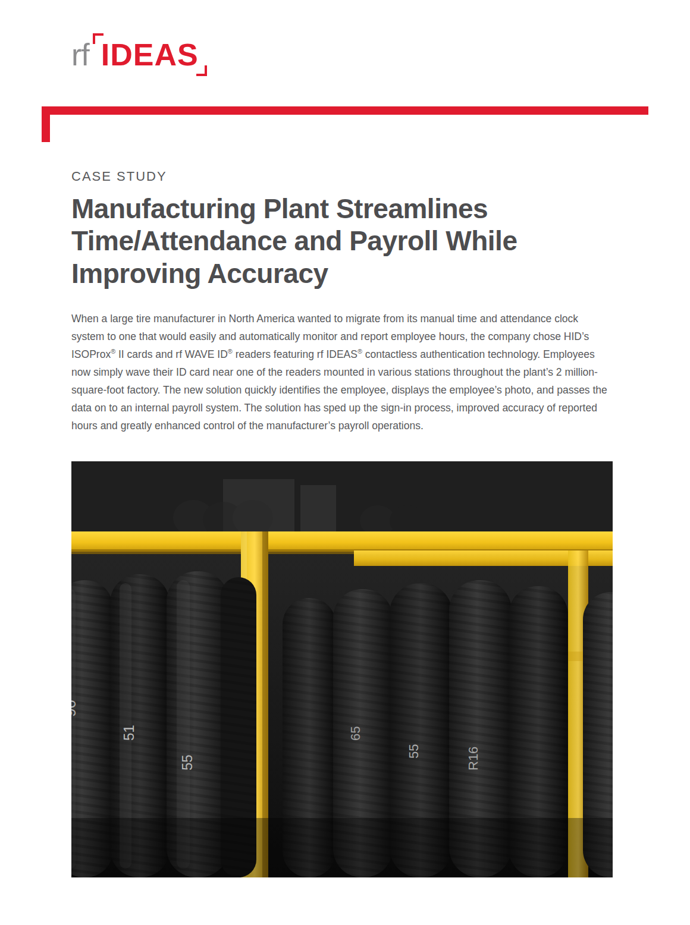rf IDEAS
Case Study
Manufacturing Plant Streamlines Time/Attendance and Payroll While Improving Accuracy
When a large tire manufacturer in North America wanted to migrate from its manual time and attendance clock system to one that would easily and automatically monitor and report employee hours, the company chose HID’s ISOProx® II cards and rf WAVE ID® readers featuring rf IDEAS® contactless authentication technology. Employees now simply wave their ID card near one of the readers mounted in various stations throughout the plant’s 2 million-square-foot factory. The new solution quickly identifies the employee, displays the employee’s photo, and passes the data on to an internal payroll system. The solution has sped up the sign-in process, improved accuracy of reported hours and greatly enhanced control of the manufacturer’s payroll operations.
90 51 55 65 55 R16